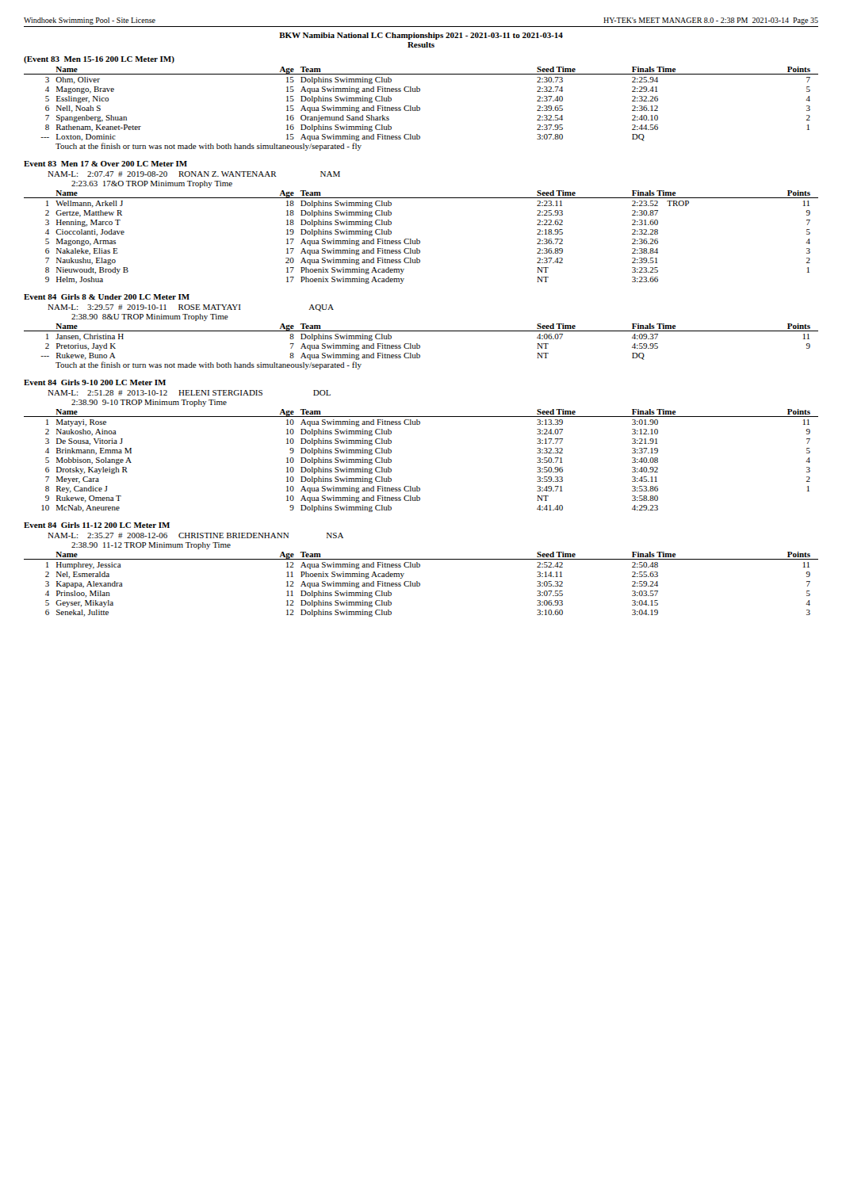Windhoek Swimming Pool - Site License
HY-TEK's MEET MANAGER 8.0 - 2:38 PM 2021-03-14 Page 35
BKW Namibia National LC Championships 2021 - 2021-03-11 to 2021-03-14
Results
(Event 83 Men 15-16 200 LC Meter IM)
| | Name | Age | Team | Seed Time | Finals Time | Points |
| --- | --- | --- | --- | --- | --- | --- |
| 3 | Ohm, Oliver | 15 | Dolphins Swimming Club | 2:30.73 | 2:25.94 | 7 |
| 4 | Magongo, Brave | 15 | Aqua Swimming and Fitness Club | 2:32.74 | 2:29.41 | 5 |
| 5 | Esslinger, Nico | 15 | Dolphins Swimming Club | 2:37.40 | 2:32.26 | 4 |
| 6 | Nell, Noah S | 15 | Aqua Swimming and Fitness Club | 2:39.65 | 2:36.12 | 3 |
| 7 | Spangenberg, Shuan | 16 | Oranjemund Sand Sharks | 2:32.54 | 2:40.10 | 2 |
| 8 | Rathenam, Keanet-Peter | 16 | Dolphins Swimming Club | 2:37.95 | 2:44.56 | 1 |
| --- | Loxton, Dominic | 15 | Aqua Swimming and Fitness Club | 3:07.80 | DQ | |
| Touch at the finish or turn was not made with both hands simultaneously/separated - fly |
Event 83 Men 17 & Over 200 LC Meter IM
NAM-L: 2:07.47 # 2019-08-20 RONAN Z. WANTENAAR NAM
2:23.63 17&O TROP Minimum Trophy Time
| | Name | Age | Team | Seed Time | Finals Time | Points |
| --- | --- | --- | --- | --- | --- | --- |
| 1 | Wellmann, Arkell J | 18 | Dolphins Swimming Club | 2:23.11 | 2:23.52 TROP | 11 |
| 2 | Gertze, Matthew R | 18 | Dolphins Swimming Club | 2:25.93 | 2:30.87 | 9 |
| 3 | Henning, Marco T | 18 | Dolphins Swimming Club | 2:22.62 | 2:31.60 | 7 |
| 4 | Cioccolanti, Jodave | 19 | Dolphins Swimming Club | 2:18.95 | 2:32.28 | 5 |
| 5 | Magongo, Armas | 17 | Aqua Swimming and Fitness Club | 2:36.72 | 2:36.26 | 4 |
| 6 | Nakaleke, Elias E | 17 | Aqua Swimming and Fitness Club | 2:36.89 | 2:38.84 | 3 |
| 7 | Naukushu, Elago | 20 | Aqua Swimming and Fitness Club | 2:37.42 | 2:39.51 | 2 |
| 8 | Nieuwoudt, Brody B | 17 | Phoenix Swimming Academy | NT | 3:23.25 | 1 |
| 9 | Helm, Joshua | 17 | Phoenix Swimming Academy | NT | 3:23.66 | |
Event 84 Girls 8 & Under 200 LC Meter IM
NAM-L: 3:29.57 # 2019-10-11 ROSE MATYAYI AQUA
2:38.90 8&U TROP Minimum Trophy Time
| | Name | Age | Team | Seed Time | Finals Time | Points |
| --- | --- | --- | --- | --- | --- | --- |
| 1 | Jansen, Christina H | 8 | Dolphins Swimming Club | 4:06.07 | 4:09.37 | 11 |
| 2 | Pretorius, Jayd K | 7 | Aqua Swimming and Fitness Club | NT | 4:59.95 | 9 |
| --- | Rukewe, Buno A | 8 | Aqua Swimming and Fitness Club | NT | DQ | |
| Touch at the finish or turn was not made with both hands simultaneously/separated - fly |
Event 84 Girls 9-10 200 LC Meter IM
NAM-L: 2:51.28 # 2013-10-12 HELENI STERGIADIS DOL
2:38.90 9-10 TROP Minimum Trophy Time
| | Name | Age | Team | Seed Time | Finals Time | Points |
| --- | --- | --- | --- | --- | --- | --- |
| 1 | Matyayi, Rose | 10 | Aqua Swimming and Fitness Club | 3:13.39 | 3:01.90 | 11 |
| 2 | Naukosho, Ainoa | 10 | Dolphins Swimming Club | 3:24.07 | 3:12.10 | 9 |
| 3 | De Sousa, Vitoria J | 10 | Dolphins Swimming Club | 3:17.77 | 3:21.91 | 7 |
| 4 | Brinkmann, Emma M | 9 | Dolphins Swimming Club | 3:32.32 | 3:37.19 | 5 |
| 5 | Mobbison, Solange A | 10 | Dolphins Swimming Club | 3:50.71 | 3:40.08 | 4 |
| 6 | Drotsky, Kayleigh R | 10 | Dolphins Swimming Club | 3:50.96 | 3:40.92 | 3 |
| 7 | Meyer, Cara | 10 | Dolphins Swimming Club | 3:59.33 | 3:45.11 | 2 |
| 8 | Rey, Candice J | 10 | Aqua Swimming and Fitness Club | 3:49.71 | 3:53.86 | 1 |
| 9 | Rukewe, Omena T | 10 | Aqua Swimming and Fitness Club | NT | 3:58.80 | |
| 10 | McNab, Aneurene | 9 | Dolphins Swimming Club | 4:41.40 | 4:29.23 | |
Event 84 Girls 11-12 200 LC Meter IM
NAM-L: 2:35.27 # 2008-12-06 CHRISTINE BRIEDENHANN NSA
2:38.90 11-12 TROP Minimum Trophy Time
| | Name | Age | Team | Seed Time | Finals Time | Points |
| --- | --- | --- | --- | --- | --- | --- |
| 1 | Humphrey, Jessica | 12 | Aqua Swimming and Fitness Club | 2:52.42 | 2:50.48 | 11 |
| 2 | Nel, Esmeralda | 11 | Phoenix Swimming Academy | 3:14.11 | 2:55.63 | 9 |
| 3 | Kapapa, Alexandra | 12 | Aqua Swimming and Fitness Club | 3:05.32 | 2:59.24 | 7 |
| 4 | Prinsloo, Milan | 11 | Dolphins Swimming Club | 3:07.55 | 3:03.57 | 5 |
| 5 | Geyser, Mikayla | 12 | Dolphins Swimming Club | 3:06.93 | 3:04.15 | 4 |
| 6 | Senekal, Julitte | 12 | Dolphins Swimming Club | 3:10.60 | 3:04.19 | 3 |